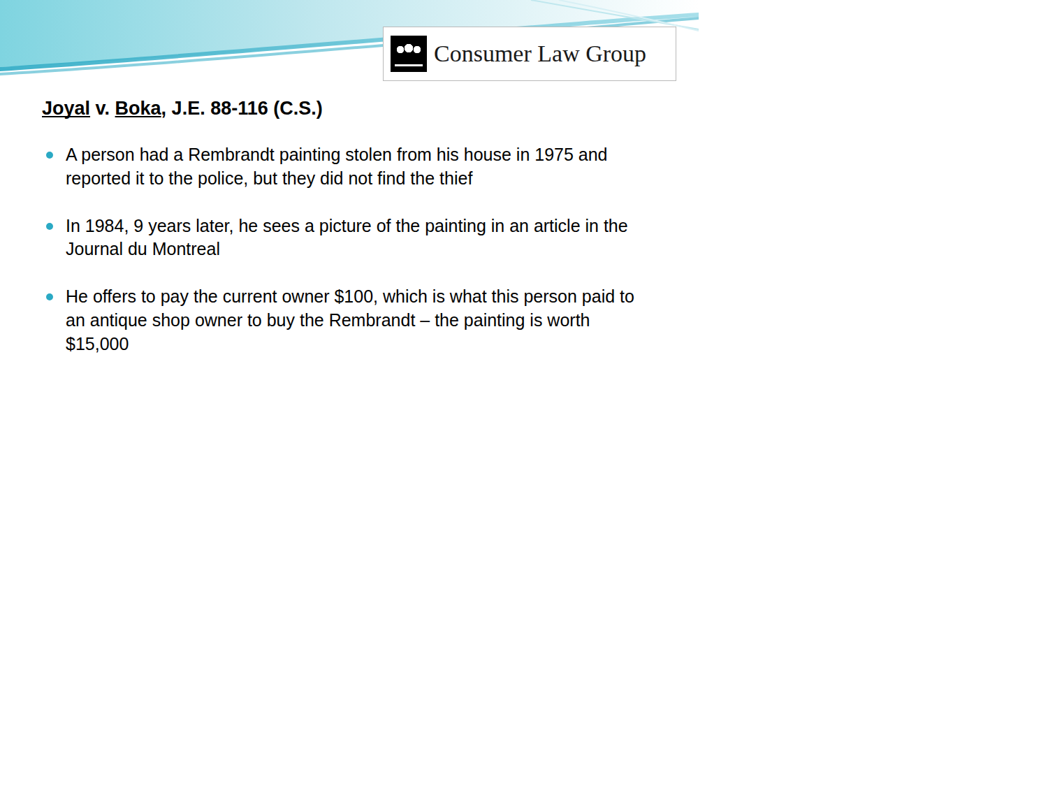Consumer Law Group
Joyal v. Boka, J.E. 88-116 (C.S.)
A person had a Rembrandt painting stolen from his house in 1975 and reported it to the police, but they did not find the thief
In 1984, 9 years later, he sees a picture of the painting in an article in the Journal du Montreal
He offers to pay the current owner $100, which is what this person paid to an antique shop owner to buy the Rembrandt – the painting is worth $15,000